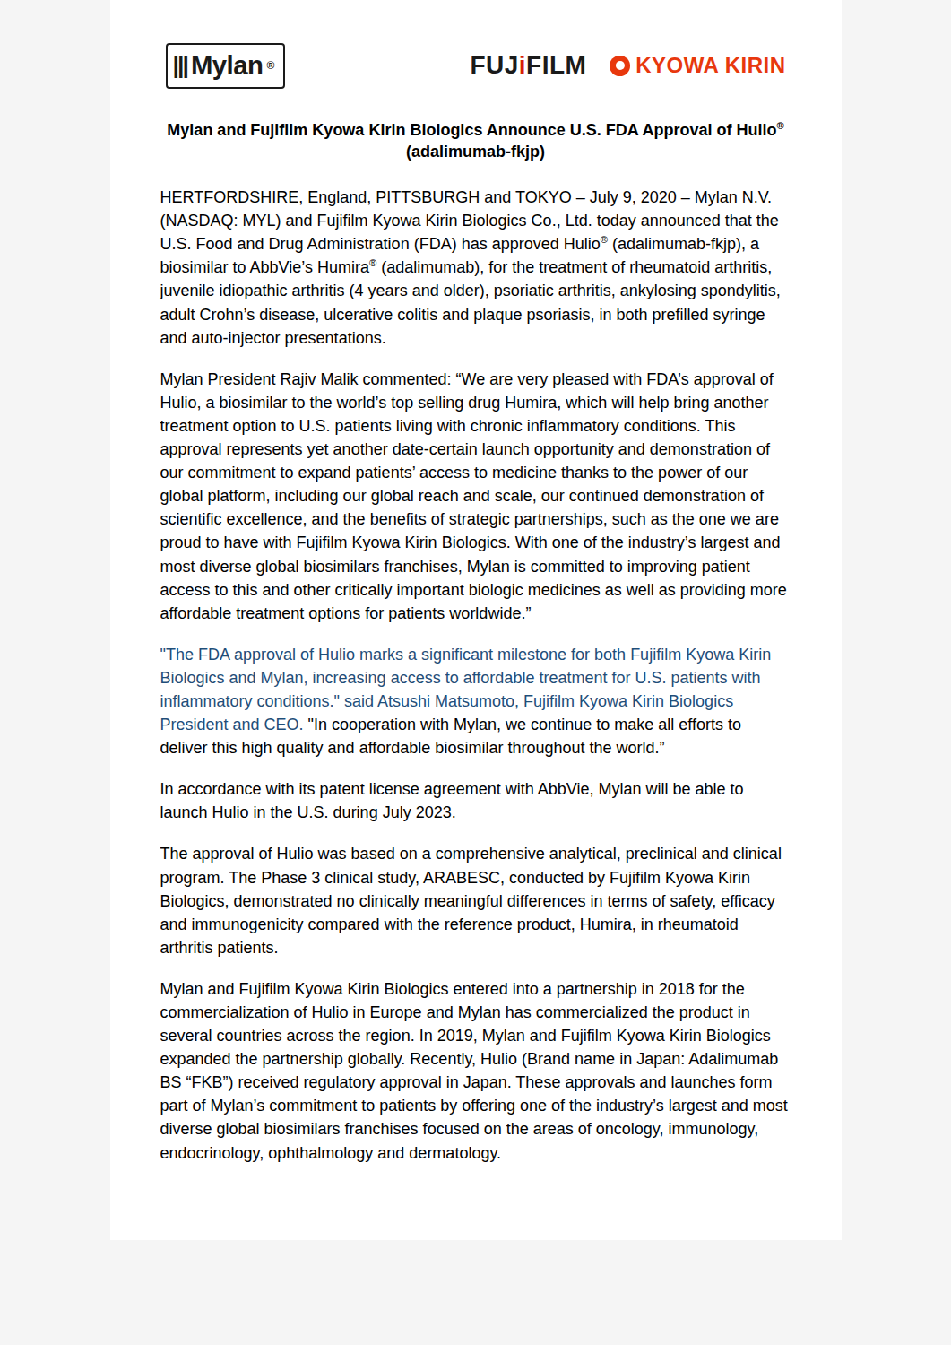|||Mylan®
FUJi FILM
KYOWA KIRIN
Mylan and Fujifilm Kyowa Kirin Biologics Announce U.S. FDA Approval of Hulio®
(adalimumab-fkjp)
HERTFORDSHIRE, England, PITTSBURGH and TOKYO – July 9, 2020 – Mylan N.V. (NASDAQ: MYL) and Fujifilm Kyowa Kirin Biologics Co., Ltd. today announced that the U.S. Food and Drug Administration (FDA) has approved Hulio® (adalimumab-fkjp), a biosimilar to AbbVie’s Humira® (adalimumab), for the treatment of rheumatoid arthritis, juvenile idiopathic arthritis (4 years and older), psoriatic arthritis, ankylosing spondylitis, adult Crohn’s disease, ulcerative colitis and plaque psoriasis, in both prefilled syringe and auto-injector presentations.
Mylan President Rajiv Malik commented: “We are very pleased with FDA’s approval of Hulio, a biosimilar to the world’s top selling drug Humira, which will help bring another treatment option to U.S. patients living with chronic inflammatory conditions. This approval represents yet another date-certain launch opportunity and demonstration of our commitment to expand patients’ access to medicine thanks to the power of our global platform, including our global reach and scale, our continued demonstration of scientific excellence, and the benefits of strategic partnerships, such as the one we are proud to have with Fujifilm Kyowa Kirin Biologics. With one of the industry’s largest and most diverse global biosimilars franchises, Mylan is committed to improving patient access to this and other critically important biologic medicines as well as providing more affordable treatment options for patients worldwide.”
"The FDA approval of Hulio marks a significant milestone for both Fujifilm Kyowa Kirin Biologics and Mylan, increasing access to affordable treatment for U.S. patients with inflammatory conditions." said Atsushi Matsumoto, Fujifilm Kyowa Kirin Biologics President and CEO. "In cooperation with Mylan, we continue to make all efforts to deliver this high quality and affordable biosimilar throughout the world.”
In accordance with its patent license agreement with AbbVie, Mylan will be able to launch Hulio in the U.S. during July 2023.
The approval of Hulio was based on a comprehensive analytical, preclinical and clinical program. The Phase 3 clinical study, ARABESC, conducted by Fujifilm Kyowa Kirin Biologics, demonstrated no clinically meaningful differences in terms of safety, efficacy and immunogenicity compared with the reference product, Humira, in rheumatoid arthritis patients.
Mylan and Fujifilm Kyowa Kirin Biologics entered into a partnership in 2018 for the commercialization of Hulio in Europe and Mylan has commercialized the product in several countries across the region. In 2019, Mylan and Fujifilm Kyowa Kirin Biologics expanded the partnership globally. Recently, Hulio (Brand name in Japan: Adalimumab BS “FKB”) received regulatory approval in Japan. These approvals and launches form part of Mylan’s commitment to patients by offering one of the industry’s largest and most diverse global biosimilars franchises focused on the areas of oncology, immunology, endocrinology, ophthalmology and dermatology.